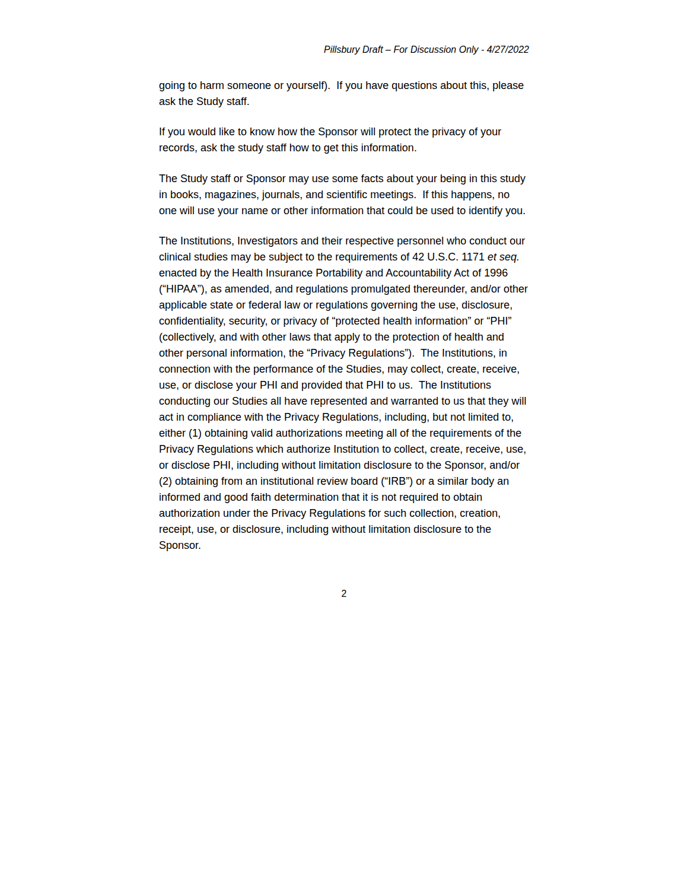Pillsbury Draft – For Discussion Only - 4/27/2022
going to harm someone or yourself). If you have questions about this, please ask the Study staff.
If you would like to know how the Sponsor will protect the privacy of your records, ask the study staff how to get this information.
The Study staff or Sponsor may use some facts about your being in this study in books, magazines, journals, and scientific meetings. If this happens, no one will use your name or other information that could be used to identify you.
The Institutions, Investigators and their respective personnel who conduct our clinical studies may be subject to the requirements of 42 U.S.C. 1171 et seq. enacted by the Health Insurance Portability and Accountability Act of 1996 (“HIPAA”), as amended, and regulations promulgated thereunder, and/or other applicable state or federal law or regulations governing the use, disclosure, confidentiality, security, or privacy of “protected health information” or “PHI” (collectively, and with other laws that apply to the protection of health and other personal information, the “Privacy Regulations”). The Institutions, in connection with the performance of the Studies, may collect, create, receive, use, or disclose your PHI and provided that PHI to us. The Institutions conducting our Studies all have represented and warranted to us that they will act in compliance with the Privacy Regulations, including, but not limited to, either (1) obtaining valid authorizations meeting all of the requirements of the Privacy Regulations which authorize Institution to collect, create, receive, use, or disclose PHI, including without limitation disclosure to the Sponsor, and/or (2) obtaining from an institutional review board (“IRB”) or a similar body an informed and good faith determination that it is not required to obtain authorization under the Privacy Regulations for such collection, creation, receipt, use, or disclosure, including without limitation disclosure to the Sponsor.
2